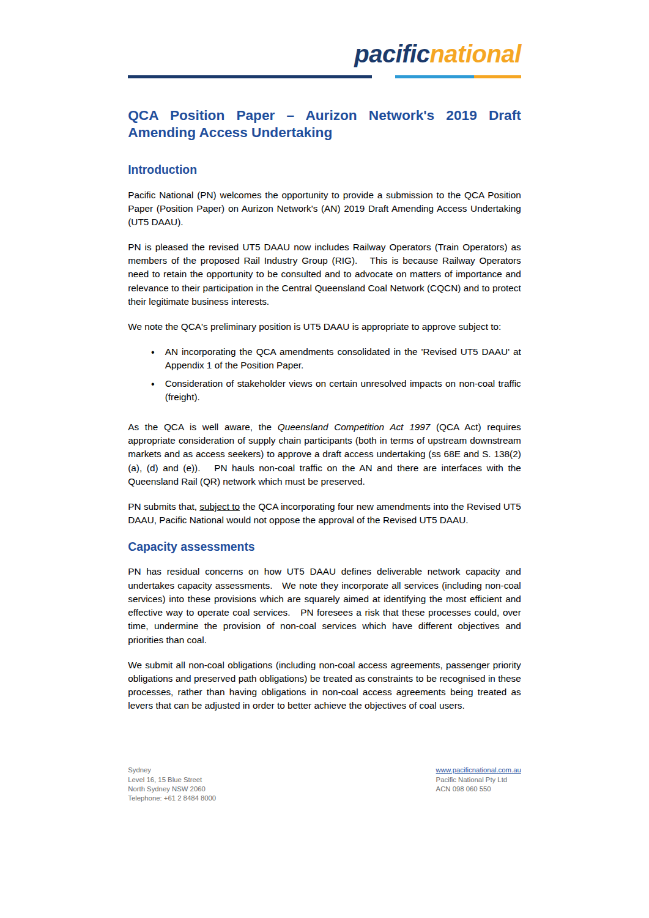pacific national
QCA Position Paper – Aurizon Network's 2019 Draft Amending Access Undertaking
Introduction
Pacific National (PN) welcomes the opportunity to provide a submission to the QCA Position Paper (Position Paper) on Aurizon Network's (AN) 2019 Draft Amending Access Undertaking (UT5 DAAU).
PN is pleased the revised UT5 DAAU now includes Railway Operators (Train Operators) as members of the proposed Rail Industry Group (RIG). This is because Railway Operators need to retain the opportunity to be consulted and to advocate on matters of importance and relevance to their participation in the Central Queensland Coal Network (CQCN) and to protect their legitimate business interests.
We note the QCA's preliminary position is UT5 DAAU is appropriate to approve subject to:
AN incorporating the QCA amendments consolidated in the 'Revised UT5 DAAU' at Appendix 1 of the Position Paper.
Consideration of stakeholder views on certain unresolved impacts on non-coal traffic (freight).
As the QCA is well aware, the Queensland Competition Act 1997 (QCA Act) requires appropriate consideration of supply chain participants (both in terms of upstream downstream markets and as access seekers) to approve a draft access undertaking (ss 68E and S. 138(2) (a), (d) and (e)). PN hauls non-coal traffic on the AN and there are interfaces with the Queensland Rail (QR) network which must be preserved.
PN submits that, subject to the QCA incorporating four new amendments into the Revised UT5 DAAU, Pacific National would not oppose the approval of the Revised UT5 DAAU.
Capacity assessments
PN has residual concerns on how UT5 DAAU defines deliverable network capacity and undertakes capacity assessments. We note they incorporate all services (including non-coal services) into these provisions which are squarely aimed at identifying the most efficient and effective way to operate coal services. PN foresees a risk that these processes could, over time, undermine the provision of non-coal services which have different objectives and priorities than coal.
We submit all non-coal obligations (including non-coal access agreements, passenger priority obligations and preserved path obligations) be treated as constraints to be recognised in these processes, rather than having obligations in non-coal access agreements being treated as levers that can be adjusted in order to better achieve the objectives of coal users.
Sydney
Level 16, 15 Blue Street
North Sydney NSW 2060
Telephone: +61 2 8484 8000
www.pacificnational.com.au
Pacific National Pty Ltd
ACN 098 060 550